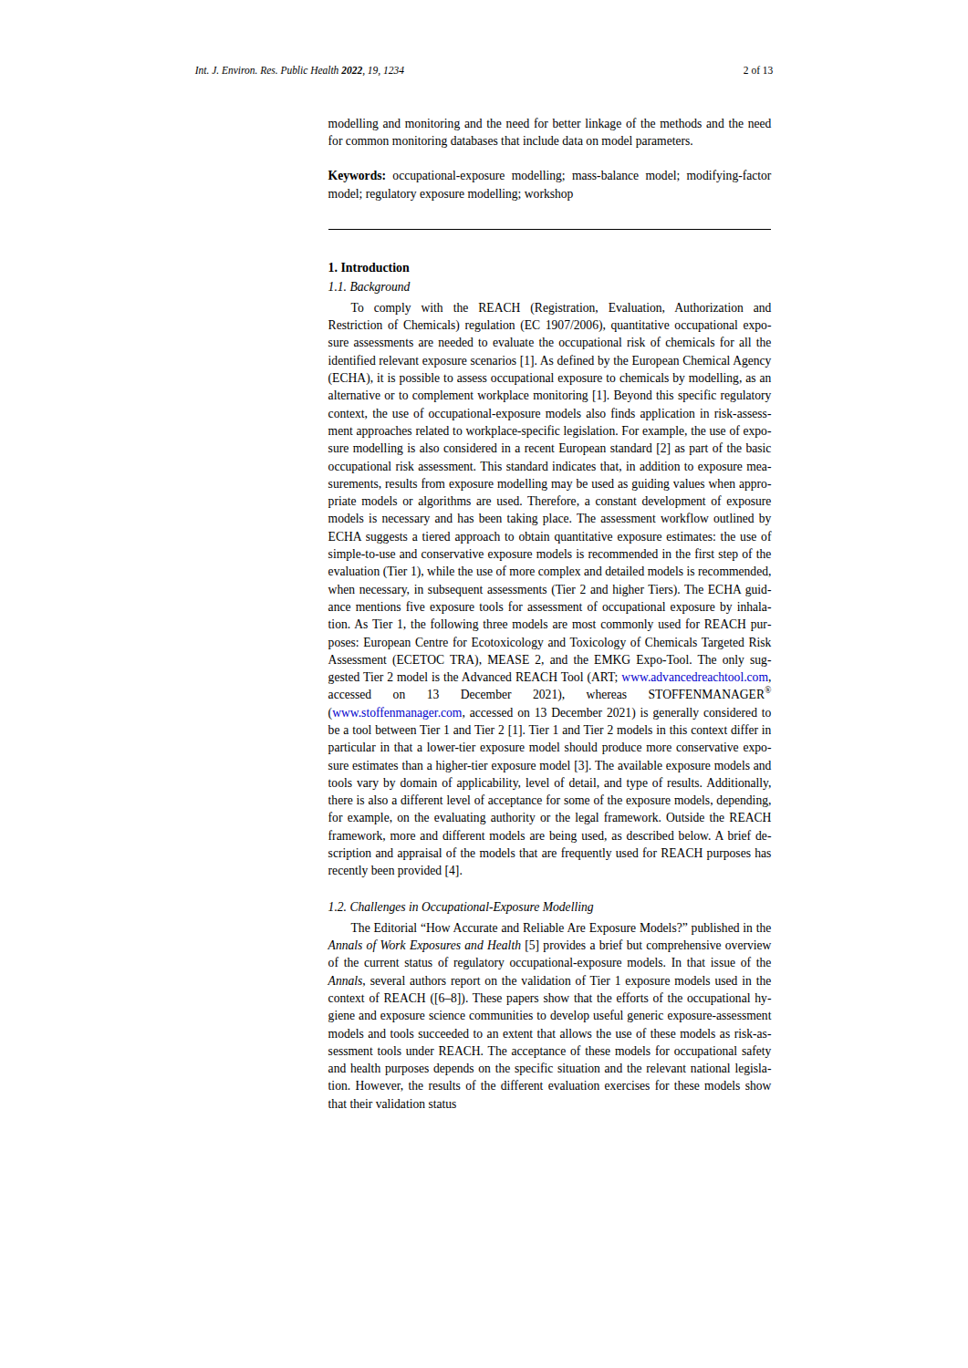Int. J. Environ. Res. Public Health 2022, 19, 1234
2 of 13
modelling and monitoring and the need for better linkage of the methods and the need for common monitoring databases that include data on model parameters.
Keywords: occupational-exposure modelling; mass-balance model; modifying-factor model; regulatory exposure modelling; workshop
1. Introduction
1.1. Background
To comply with the REACH (Registration, Evaluation, Authorization and Restriction of Chemicals) regulation (EC 1907/2006), quantitative occupational exposure assessments are needed to evaluate the occupational risk of chemicals for all the identified relevant exposure scenarios [1]. As defined by the European Chemical Agency (ECHA), it is possible to assess occupational exposure to chemicals by modelling, as an alternative or to complement workplace monitoring [1]. Beyond this specific regulatory context, the use of occupational-exposure models also finds application in risk-assessment approaches related to workplace-specific legislation. For example, the use of exposure modelling is also considered in a recent European standard [2] as part of the basic occupational risk assessment. This standard indicates that, in addition to exposure measurements, results from exposure modelling may be used as guiding values when appropriate models or algorithms are used. Therefore, a constant development of exposure models is necessary and has been taking place. The assessment workflow outlined by ECHA suggests a tiered approach to obtain quantitative exposure estimates: the use of simple-to-use and conservative exposure models is recommended in the first step of the evaluation (Tier 1), while the use of more complex and detailed models is recommended, when necessary, in subsequent assessments (Tier 2 and higher Tiers). The ECHA guidance mentions five exposure tools for assessment of occupational exposure by inhalation. As Tier 1, the following three models are most commonly used for REACH purposes: European Centre for Ecotoxicology and Toxicology of Chemicals Targeted Risk Assessment (ECETOC TRA), MEASE 2, and the EMKG Expo-Tool. The only suggested Tier 2 model is the Advanced REACH Tool (ART; www.advancedreachtool.com, accessed on 13 December 2021), whereas STOFFENMANAGER® (www.stoffenmanager.com, accessed on 13 December 2021) is generally considered to be a tool between Tier 1 and Tier 2 [1]. Tier 1 and Tier 2 models in this context differ in particular in that a lower-tier exposure model should produce more conservative exposure estimates than a higher-tier exposure model [3]. The available exposure models and tools vary by domain of applicability, level of detail, and type of results. Additionally, there is also a different level of acceptance for some of the exposure models, depending, for example, on the evaluating authority or the legal framework. Outside the REACH framework, more and different models are being used, as described below. A brief description and appraisal of the models that are frequently used for REACH purposes has recently been provided [4].
1.2. Challenges in Occupational-Exposure Modelling
The Editorial “How Accurate and Reliable Are Exposure Models?” published in the Annals of Work Exposures and Health [5] provides a brief but comprehensive overview of the current status of regulatory occupational-exposure models. In that issue of the Annals, several authors report on the validation of Tier 1 exposure models used in the context of REACH ([6–8]). These papers show that the efforts of the occupational hygiene and exposure science communities to develop useful generic exposure-assessment models and tools succeeded to an extent that allows the use of these models as risk-assessment tools under REACH. The acceptance of these models for occupational safety and health purposes depends on the specific situation and the relevant national legislation. However, the results of the different evaluation exercises for these models show that their validation status